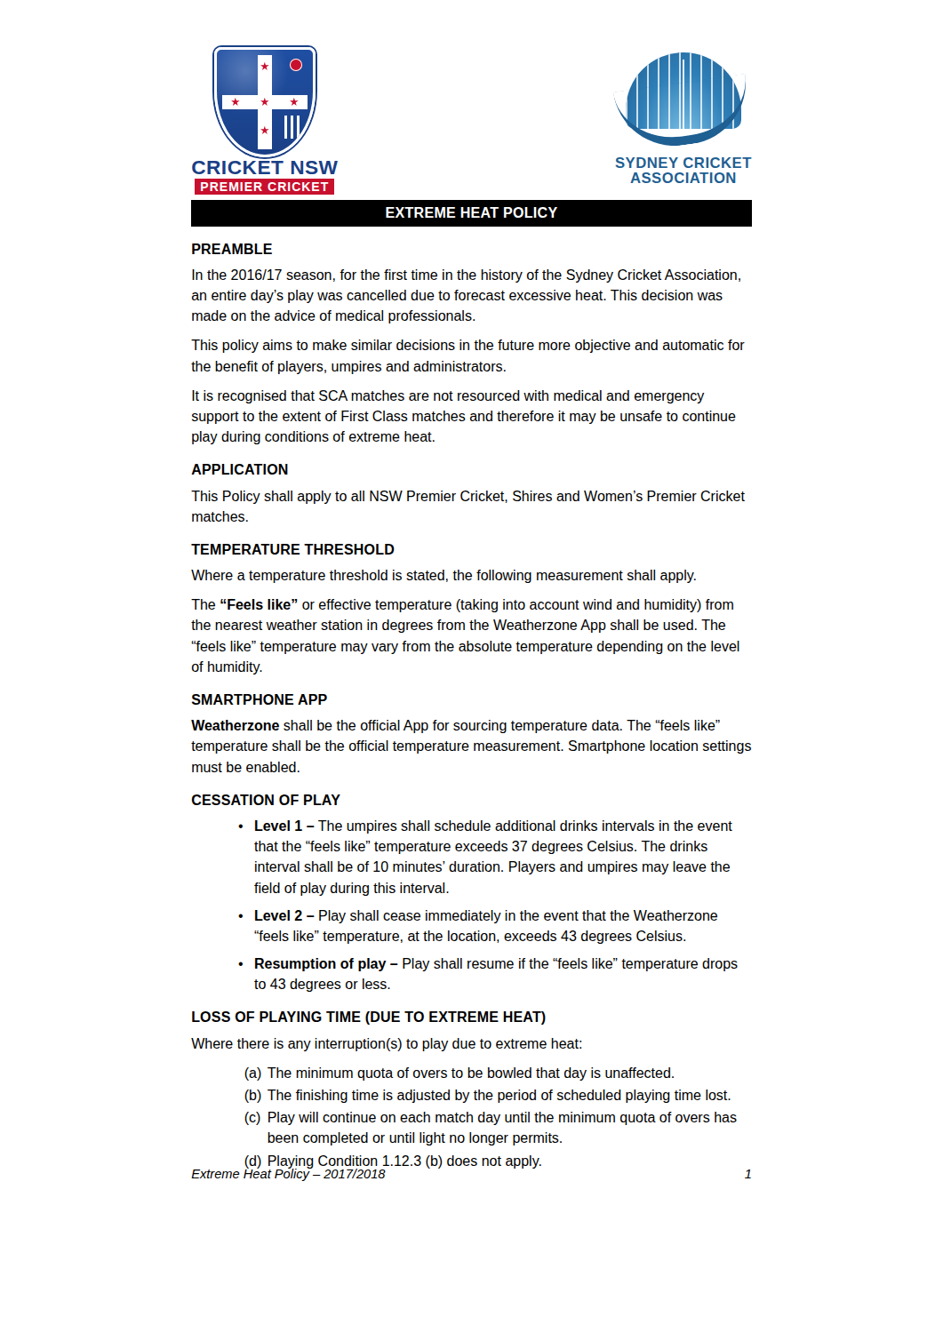CRICKET NSW
PREMIER CRICKET
SYDNEY CRICKET
ASSOCIATION
EXTREME HEAT POLICY
PREAMBLE
In the 2016/17 season, for the first time in the history of the Sydney Cricket Association, an entire day’s play was cancelled due to forecast excessive heat. This decision was made on the advice of medical professionals.
This policy aims to make similar decisions in the future more objective and automatic for the benefit of players, umpires and administrators.
It is recognised that SCA matches are not resourced with medical and emergency support to the extent of First Class matches and therefore it may be unsafe to continue play during conditions of extreme heat.
APPLICATION
This Policy shall apply to all NSW Premier Cricket, Shires and Women’s Premier Cricket matches.
TEMPERATURE THRESHOLD
Where a temperature threshold is stated, the following measurement shall apply.
The “Feels like” or effective temperature (taking into account wind and humidity) from the nearest weather station in degrees from the Weatherzone App shall be used. The “feels like” temperature may vary from the absolute temperature depending on the level of humidity.
SMARTPHONE APP
Weatherzone shall be the official App for sourcing temperature data. The “feels like” temperature shall be the official temperature measurement. Smartphone location settings must be enabled.
CESSATION OF PLAY
Level 1 – The umpires shall schedule additional drinks intervals in the event that the “feels like” temperature exceeds 37 degrees Celsius. The drinks interval shall be of 10 minutes’ duration. Players and umpires may leave the field of play during this interval.
Level 2 – Play shall cease immediately in the event that the Weatherzone “feels like” temperature, at the location, exceeds 43 degrees Celsius.
Resumption of play – Play shall resume if the “feels like” temperature drops to 43 degrees or less.
LOSS OF PLAYING TIME (DUE TO EXTREME HEAT)
Where there is any interruption(s) to play due to extreme heat:
The minimum quota of overs to be bowled that day is unaffected.
The finishing time is adjusted by the period of scheduled playing time lost.
Play will continue on each match day until the minimum quota of overs has been completed or until light no longer permits.
Playing Condition 1.12.3 (b) does not apply.
Extreme Heat Policy – 2017/2018 1